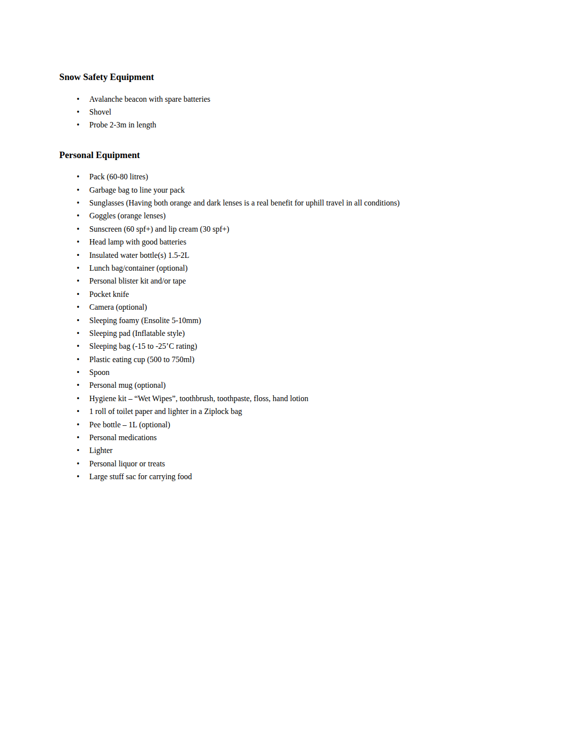Snow Safety Equipment
Avalanche beacon with spare batteries
Shovel
Probe 2-3m in length
Personal Equipment
Pack (60-80 litres)
Garbage bag to line your pack
Sunglasses (Having both orange and dark lenses is a real benefit for uphill travel in all conditions)
Goggles (orange lenses)
Sunscreen (60 spf+) and lip cream (30 spf+)
Head lamp with good batteries
Insulated water bottle(s) 1.5-2L
Lunch bag/container (optional)
Personal blister kit and/or tape
Pocket knife
Camera (optional)
Sleeping foamy (Ensolite 5-10mm)
Sleeping pad (Inflatable style)
Sleeping bag (-15 to -25’C rating)
Plastic eating cup (500 to 750ml)
Spoon
Personal mug (optional)
Hygiene kit – “Wet Wipes”, toothbrush, toothpaste, floss, hand lotion
1 roll of toilet paper and lighter in a Ziplock bag
Pee bottle – 1L (optional)
Personal medications
Lighter
Personal liquor or treats
Large stuff sac for carrying food